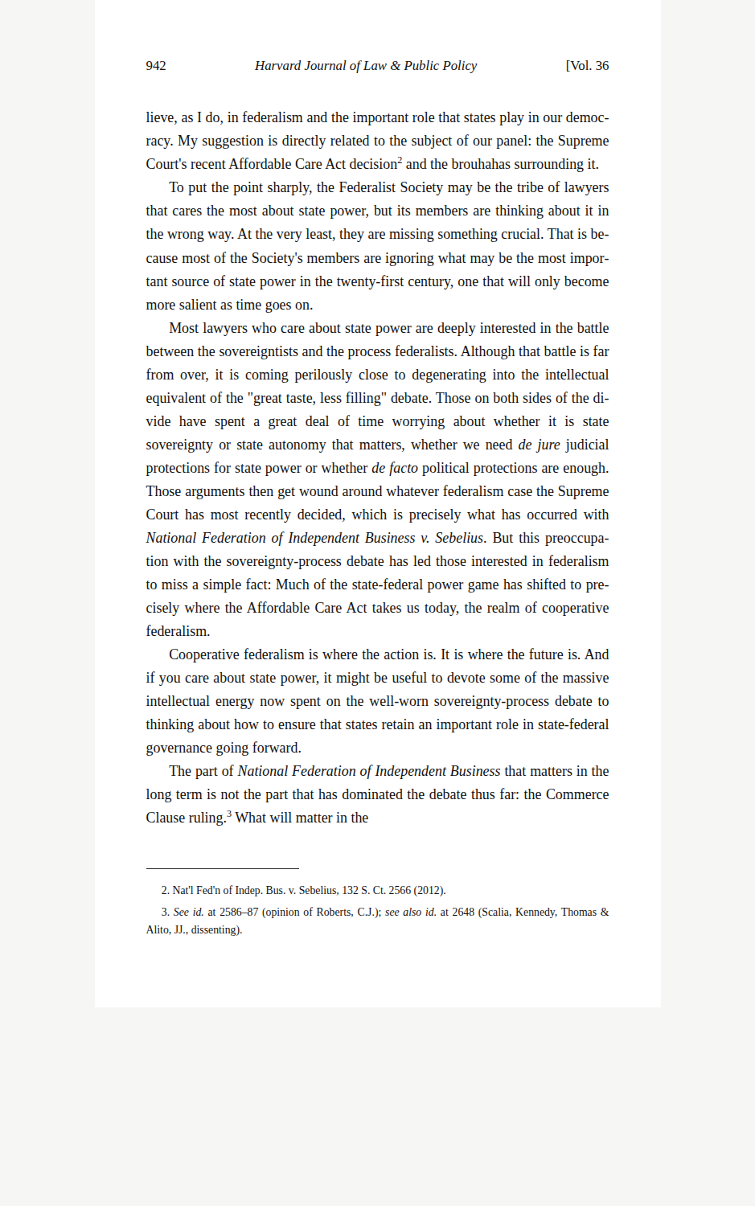942 Harvard Journal of Law & Public Policy [Vol. 36
lieve, as I do, in federalism and the important role that states play in our democracy. My suggestion is directly related to the subject of our panel: the Supreme Court's recent Affordable Care Act decision2 and the brouhahas surrounding it.
To put the point sharply, the Federalist Society may be the tribe of lawyers that cares the most about state power, but its members are thinking about it in the wrong way. At the very least, they are missing something crucial. That is because most of the Society's members are ignoring what may be the most important source of state power in the twenty-first century, one that will only become more salient as time goes on.
Most lawyers who care about state power are deeply interested in the battle between the sovereigntists and the process federalists. Although that battle is far from over, it is coming perilously close to degenerating into the intellectual equivalent of the "great taste, less filling" debate. Those on both sides of the divide have spent a great deal of time worrying about whether it is state sovereignty or state autonomy that matters, whether we need de jure judicial protections for state power or whether de facto political protections are enough. Those arguments then get wound around whatever federalism case the Supreme Court has most recently decided, which is precisely what has occurred with National Federation of Independent Business v. Sebelius. But this preoccupation with the sovereignty-process debate has led those interested in federalism to miss a simple fact: Much of the state-federal power game has shifted to precisely where the Affordable Care Act takes us today, the realm of cooperative federalism.
Cooperative federalism is where the action is. It is where the future is. And if you care about state power, it might be useful to devote some of the massive intellectual energy now spent on the well-worn sovereignty-process debate to thinking about how to ensure that states retain an important role in state-federal governance going forward.
The part of National Federation of Independent Business that matters in the long term is not the part that has dominated the debate thus far: the Commerce Clause ruling.3 What will matter in the
2. Nat'l Fed'n of Indep. Bus. v. Sebelius, 132 S. Ct. 2566 (2012).
3. See id. at 2586–87 (opinion of Roberts, C.J.); see also id. at 2648 (Scalia, Kennedy, Thomas & Alito, JJ., dissenting).